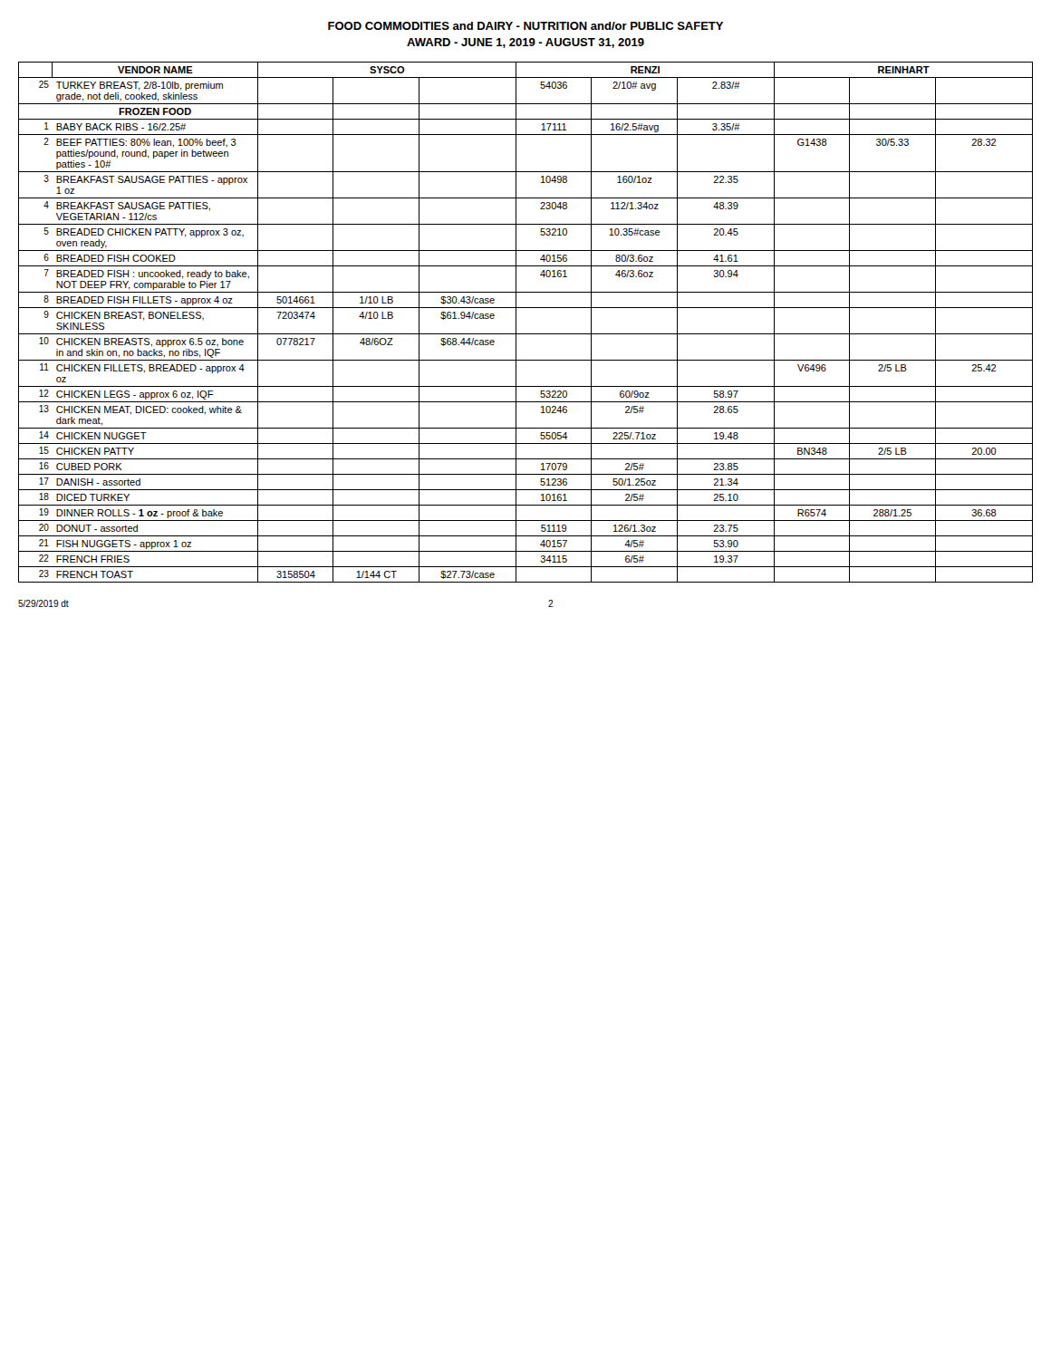FOOD COMMODITIES and DAIRY - NUTRITION and/or PUBLIC SAFETY
AWARD - JUNE 1, 2019 - AUGUST 31, 2019
| | VENDOR NAME | SYSCO | RENZI | REINHART |
| --- | --- | --- | --- | --- |
| 25 | TURKEY BREAST, 2/8-10lb, premium grade, not deli, cooked, skinless | | | | 54036 | 2/10# avg | 2.83/# | | | |
| | FROZEN FOOD | | | | | | | | | |
| 1 | BABY BACK RIBS - 16/2.25# | | | | 17111 | 16/2.5#avg | 3.35/# | | | |
| 2 | BEEF PATTIES: 80% lean, 100% beef, 3 patties/pound, round, paper in between patties - 10# | | | | | | | G1438 | 30/5.33 | 28.32 |
| 3 | BREAKFAST SAUSAGE PATTIES - approx 1 oz | | | | 10498 | 160/1oz | 22.35 | | | |
| 4 | BREAKFAST SAUSAGE PATTIES, VEGETARIAN - 112/cs | | | | 23048 | 112/1.34oz | 48.39 | | | |
| 5 | BREADED CHICKEN PATTY, approx 3 oz, oven ready, | | | | 53210 | 10.35#case | 20.45 | | | |
| 6 | BREADED FISH COOKED | | | | 40156 | 80/3.6oz | 41.61 | | | |
| 7 | BREADED FISH : uncooked, ready to bake, NOT DEEP FRY, comparable to Pier 17 | | | | 40161 | 46/3.6oz | 30.94 | | | |
| 8 | BREADED FISH FILLETS - approx 4 oz | 5014661 | 1/10 LB | $30.43/case | | | | | | |
| 9 | CHICKEN BREAST, BONELESS, SKINLESS | 7203474 | 4/10 LB | $61.94/case | | | | | | |
| 10 | CHICKEN BREASTS, approx 6.5 oz, bone in and skin on, no backs, no ribs, IQF | 0778217 | 48/6OZ | $68.44/case | | | | | | |
| 11 | CHICKEN FILLETS, BREADED - approx 4 oz | | | | | | | V6496 | 2/5 LB | 25.42 |
| 12 | CHICKEN LEGS - approx 6 oz, IQF | | | | 53220 | 60/9oz | 58.97 | | | |
| 13 | CHICKEN MEAT, DICED: cooked, white & dark meat, | | | | 10246 | 2/5# | 28.65 | | | |
| 14 | CHICKEN NUGGET | | | | 55054 | 225/.71oz | 19.48 | | | |
| 15 | CHICKEN PATTY | | | | | | | BN348 | 2/5 LB | 20.00 |
| 16 | CUBED PORK | | | | 17079 | 2/5# | 23.85 | | | |
| 17 | DANISH - assorted | | | | 51236 | 50/1.25oz | 21.34 | | | |
| 18 | DICED TURKEY | | | | 10161 | 2/5# | 25.10 | | | |
| 19 | DINNER ROLLS - 1 oz - proof & bake | | | | | | | R6574 | 288/1.25 | 36.68 |
| 20 | DONUT - assorted | | | | 51119 | 126/1.3oz | 23.75 | | | |
| 21 | FISH NUGGETS - approx 1 oz | | | | 40157 | 4/5# | 53.90 | | | |
| 22 | FRENCH FRIES | | | | 34115 | 6/5# | 19.37 | | | |
| 23 | FRENCH TOAST | 3158504 | 1/144 CT | $27.73/case | | | | | | |
5/29/2019 dt 2